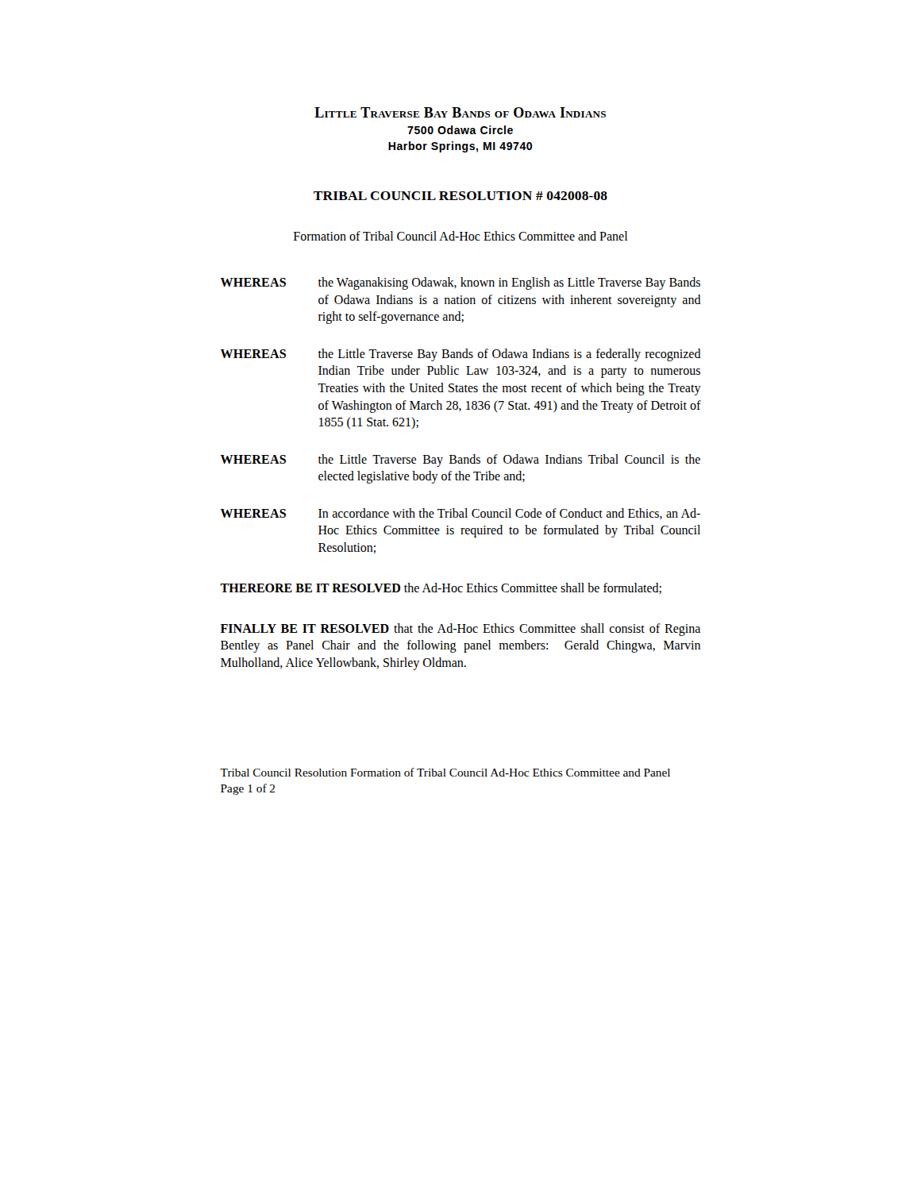Little Traverse Bay Bands of Odawa Indians
7500 Odawa Circle
Harbor Springs, MI 49740
TRIBAL COUNCIL RESOLUTION # 042008-08
Formation of Tribal Council Ad-Hoc Ethics Committee and Panel
| WHEREAS | the Waganakising Odawak, known in English as Little Traverse Bay Bands of Odawa Indians is a nation of citizens with inherent sovereignty and right to self-governance and; |
| WHEREAS | the Little Traverse Bay Bands of Odawa Indians is a federally recognized Indian Tribe under Public Law 103-324, and is a party to numerous Treaties with the United States the most recent of which being the Treaty of Washington of March 28, 1836 (7 Stat. 491) and the Treaty of Detroit of 1855 (11 Stat. 621); |
| WHEREAS | the Little Traverse Bay Bands of Odawa Indians Tribal Council is the elected legislative body of the Tribe and; |
| WHEREAS | In accordance with the Tribal Council Code of Conduct and Ethics, an Ad-Hoc Ethics Committee is required to be formulated by Tribal Council Resolution; |
THEREORE BE IT RESOLVED the Ad-Hoc Ethics Committee shall be formulated;
FINALLY BE IT RESOLVED that the Ad-Hoc Ethics Committee shall consist of Regina Bentley as Panel Chair and the following panel members: Gerald Chingwa, Marvin Mulholland, Alice Yellowbank, Shirley Oldman.
Tribal Council Resolution Formation of Tribal Council Ad-Hoc Ethics Committee and Panel
Page 1 of 2